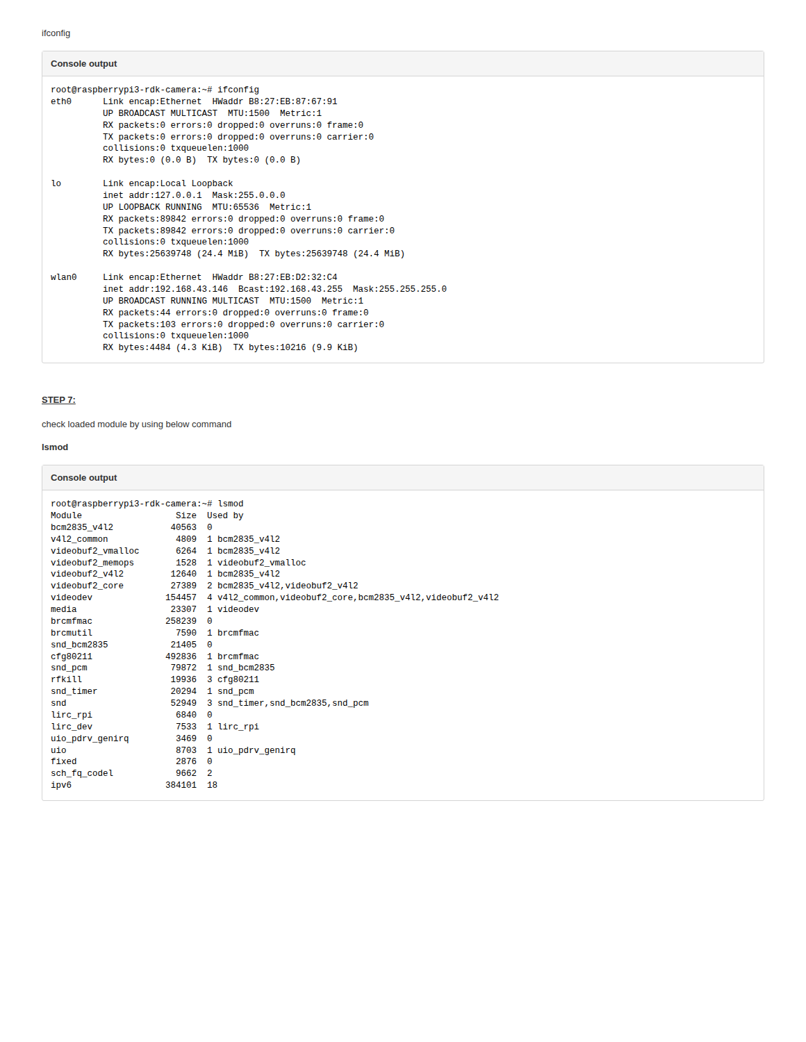ifconfig
Console output
root@raspberrypi3-rdk-camera:~# ifconfig
eth0      Link encap:Ethernet  HWaddr B8:27:EB:87:67:91
          UP BROADCAST MULTICAST  MTU:1500  Metric:1
          RX packets:0 errors:0 dropped:0 overruns:0 frame:0
          TX packets:0 errors:0 dropped:0 overruns:0 carrier:0
          collisions:0 txqueuelen:1000
          RX bytes:0 (0.0 B)  TX bytes:0 (0.0 B)

lo        Link encap:Local Loopback
          inet addr:127.0.0.1  Mask:255.0.0.0
          UP LOOPBACK RUNNING  MTU:65536  Metric:1
          RX packets:89842 errors:0 dropped:0 overruns:0 frame:0
          TX packets:89842 errors:0 dropped:0 overruns:0 carrier:0
          collisions:0 txqueuelen:1000
          RX bytes:25639748 (24.4 MiB)  TX bytes:25639748 (24.4 MiB)

wlan0     Link encap:Ethernet  HWaddr B8:27:EB:D2:32:C4
          inet addr:192.168.43.146  Bcast:192.168.43.255  Mask:255.255.255.0
          UP BROADCAST RUNNING MULTICAST  MTU:1500  Metric:1
          RX packets:44 errors:0 dropped:0 overruns:0 frame:0
          TX packets:103 errors:0 dropped:0 overruns:0 carrier:0
          collisions:0 txqueuelen:1000
          RX bytes:4484 (4.3 KiB)  TX bytes:10216 (9.9 KiB)
STEP 7:
check loaded module by using below command
lsmod
Console output
root@raspberrypi3-rdk-camera:~# lsmod
Module                  Size  Used by
bcm2835_v4l2           40563  0
v4l2_common             4809  1 bcm2835_v4l2
videobuf2_vmalloc       6264  1 bcm2835_v4l2
videobuf2_memops        1528  1 videobuf2_vmalloc
videobuf2_v4l2         12640  1 bcm2835_v4l2
videobuf2_core         27389  2 bcm2835_v4l2,videobuf2_v4l2
videodev              154457  4 v4l2_common,videobuf2_core,bcm2835_v4l2,videobuf2_v4l2
media                  23307  1 videodev
brcmfmac              258239  0
brcmutil                7590  1 brcmfmac
snd_bcm2835            21405  0
cfg80211              492836  1 brcmfmac
snd_pcm                79872  1 snd_bcm2835
rfkill                 19936  3 cfg80211
snd_timer              20294  1 snd_pcm
snd                    52949  3 snd_timer,snd_bcm2835,snd_pcm
lirc_rpi                6840  0
lirc_dev                7533  1 lirc_rpi
uio_pdrv_genirq         3469  0
uio                     8703  1 uio_pdrv_genirq
fixed                   2876  0
sch_fq_codel            9662  2
ipv6                  384101  18